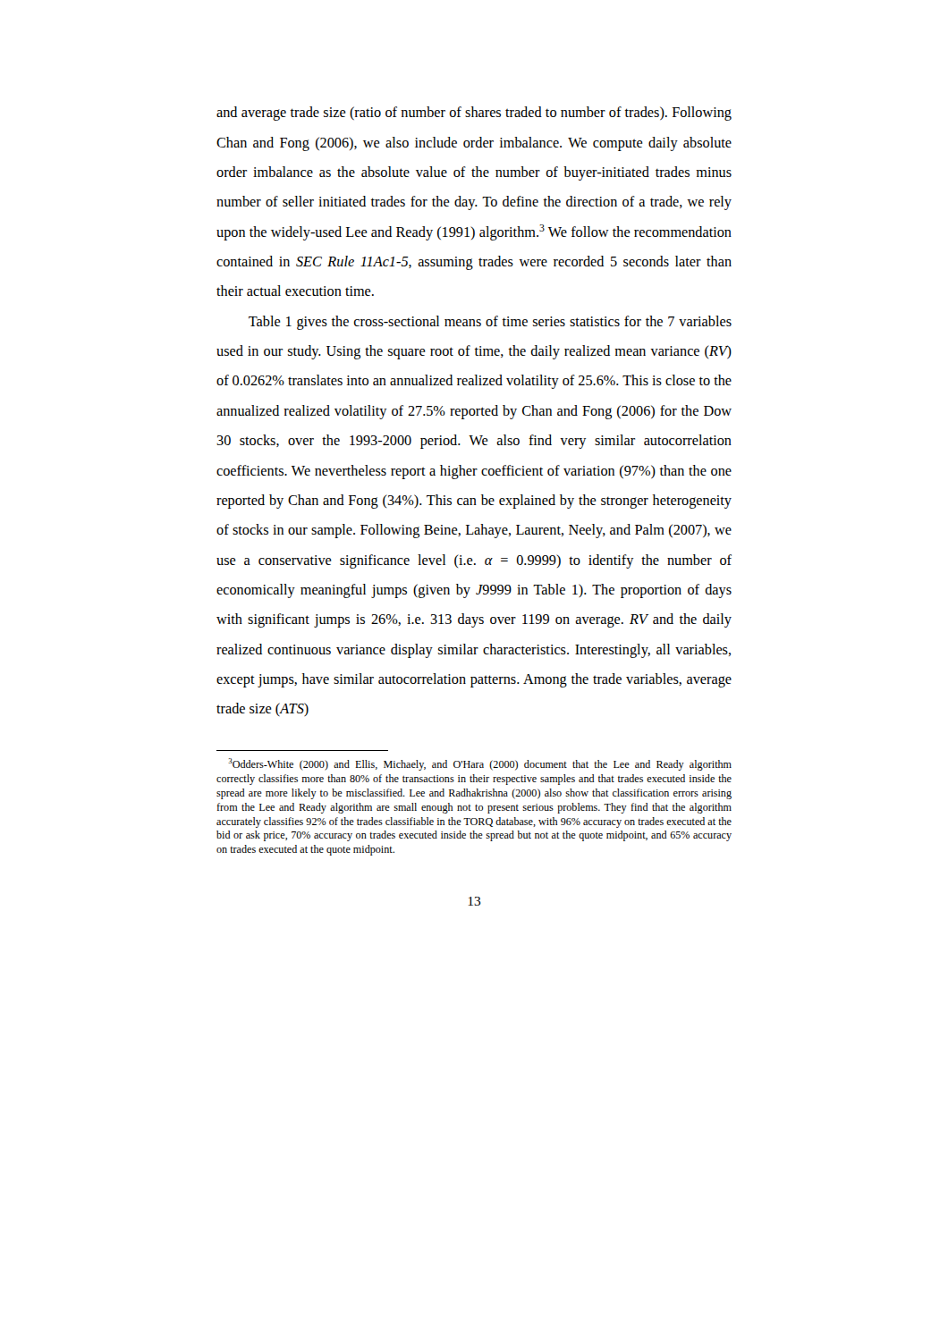and average trade size (ratio of number of shares traded to number of trades). Following Chan and Fong (2006), we also include order imbalance. We compute daily absolute order imbalance as the absolute value of the number of buyer-initiated trades minus number of seller initiated trades for the day. To define the direction of a trade, we rely upon the widely-used Lee and Ready (1991) algorithm.3 We follow the recommendation contained in SEC Rule 11Ac1-5, assuming trades were recorded 5 seconds later than their actual execution time.
Table 1 gives the cross-sectional means of time series statistics for the 7 variables used in our study. Using the square root of time, the daily realized mean variance (RV) of 0.0262% translates into an annualized realized volatility of 25.6%. This is close to the annualized realized volatility of 27.5% reported by Chan and Fong (2006) for the Dow 30 stocks, over the 1993-2000 period. We also find very similar autocorrelation coefficients. We nevertheless report a higher coefficient of variation (97%) than the one reported by Chan and Fong (34%). This can be explained by the stronger heterogeneity of stocks in our sample. Following Beine, Lahaye, Laurent, Neely, and Palm (2007), we use a conservative significance level (i.e. α = 0.9999) to identify the number of economically meaningful jumps (given by J9999 in Table 1). The proportion of days with significant jumps is 26%, i.e. 313 days over 1199 on average. RV and the daily realized continuous variance display similar characteristics. Interestingly, all variables, except jumps, have similar autocorrelation patterns. Among the trade variables, average trade size (ATS)
3Odders-White (2000) and Ellis, Michaely, and O'Hara (2000) document that the Lee and Ready algorithm correctly classifies more than 80% of the transactions in their respective samples and that trades executed inside the spread are more likely to be misclassified. Lee and Radhakrishna (2000) also show that classification errors arising from the Lee and Ready algorithm are small enough not to present serious problems. They find that the algorithm accurately classifies 92% of the trades classifiable in the TORQ database, with 96% accuracy on trades executed at the bid or ask price, 70% accuracy on trades executed inside the spread but not at the quote midpoint, and 65% accuracy on trades executed at the quote midpoint.
13